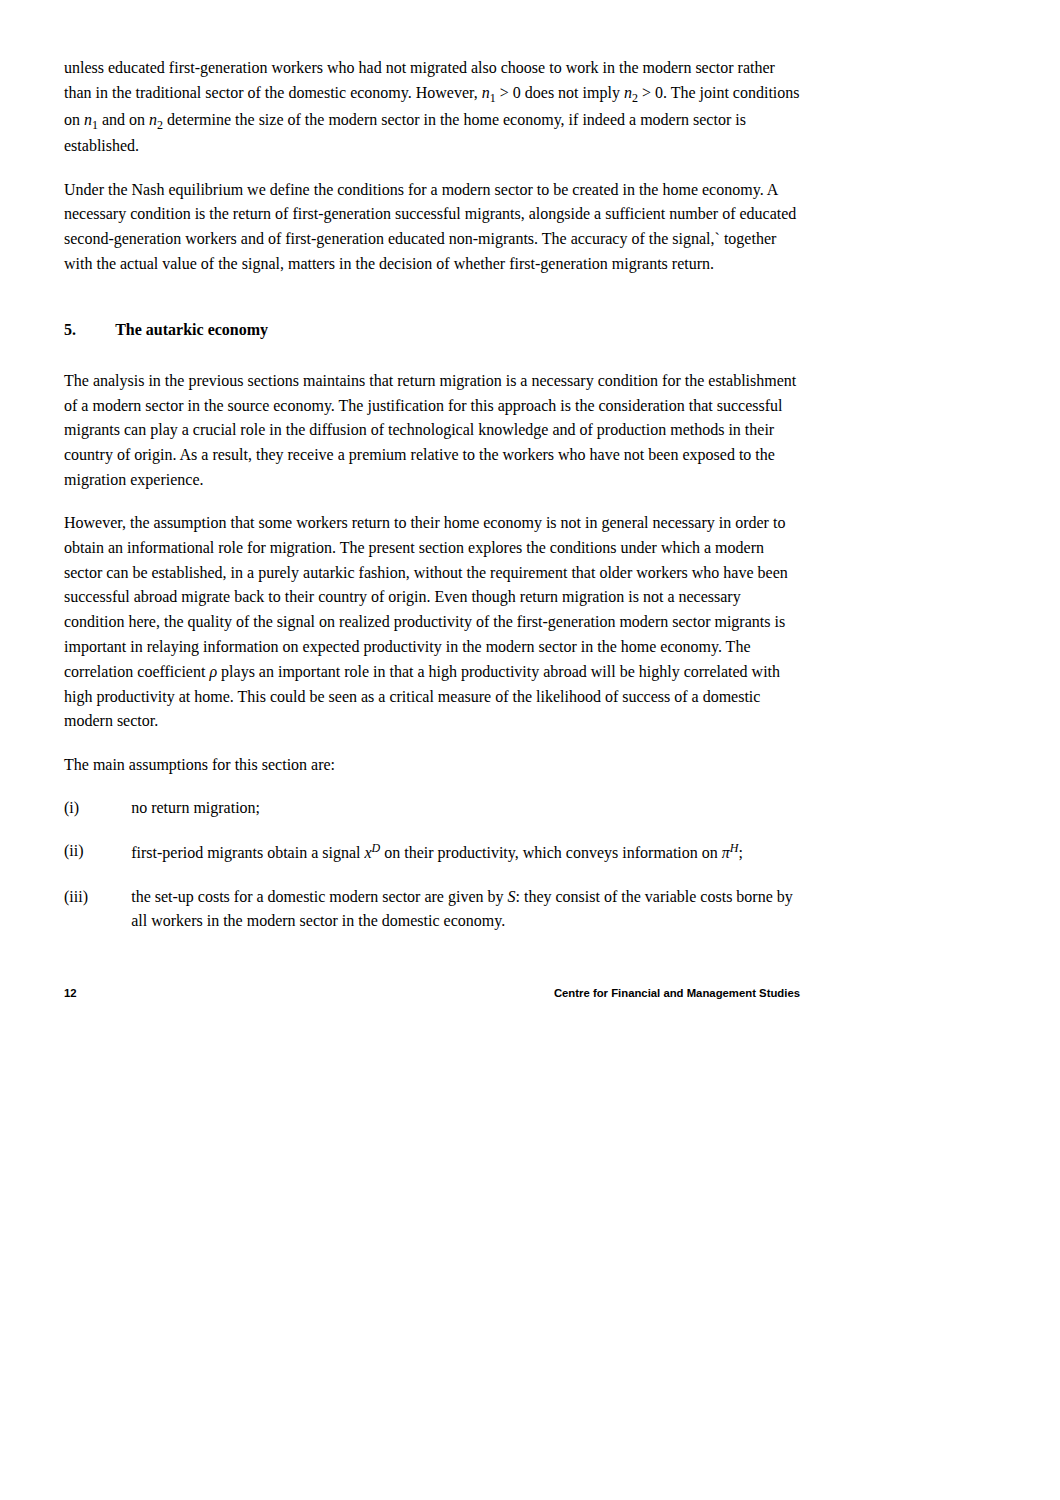unless educated first-generation workers who had not migrated also choose to work in the modern sector rather than in the traditional sector of the domestic economy. However, n 1 > 0 does not imply n 2 > 0. The joint conditions on n 1 and on n 2 determine the size of the modern sector in the home economy, if indeed a modern sector is established.
Under the Nash equilibrium we define the conditions for a modern sector to be created in the home economy. A necessary condition is the return of first-generation successful migrants, alongside a sufficient number of educated second-generation workers and of first-generation educated non-migrants. The accuracy of the signal,` together with the actual value of the signal, matters in the decision of whether first-generation migrants return.
5. The autarkic economy
The analysis in the previous sections maintains that return migration is a necessary condition for the establishment of a modern sector in the source economy. The justification for this approach is the consideration that successful migrants can play a crucial role in the diffusion of technological knowledge and of production methods in their country of origin. As a result, they receive a premium relative to the workers who have not been exposed to the migration experience.
However, the assumption that some workers return to their home economy is not in general necessary in order to obtain an informational role for migration. The present section explores the conditions under which a modern sector can be established, in a purely autarkic fashion, without the requirement that older workers who have been successful abroad migrate back to their country of origin. Even though return migration is not a necessary condition here, the quality of the signal on realized productivity of the first-generation modern sector migrants is important in relaying information on expected productivity in the modern sector in the home economy. The correlation coefficient ρ plays an important role in that a high productivity abroad will be highly correlated with high productivity at home. This could be seen as a critical measure of the likelihood of success of a domestic modern sector.
The main assumptions for this section are:
(i) no return migration;
(ii) first-period migrants obtain a signal xD on their productivity, which conveys information on πH;
(iii) the set-up costs for a domestic modern sector are given by S: they consist of the variable costs borne by all workers in the modern sector in the domestic economy.
12 Centre for Financial and Management Studies